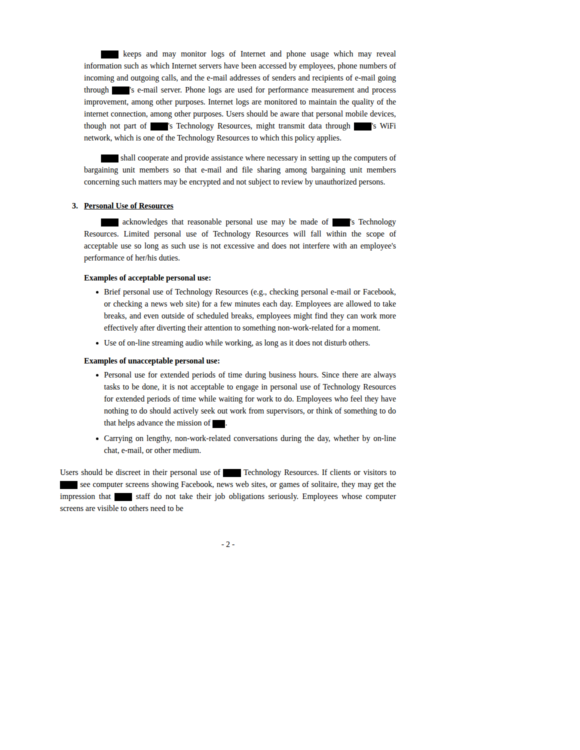keeps and may monitor logs of Internet and phone usage which may reveal information such as which Internet servers have been accessed by employees, phone numbers of incoming and outgoing calls, and the e-mail addresses of senders and recipients of e-mail going through 's e-mail server. Phone logs are used for performance measurement and process improvement, among other purposes. Internet logs are monitored to maintain the quality of the internet connection, among other purposes. Users should be aware that personal mobile devices, though not part of 's Technology Resources, might transmit data through 's WiFi network, which is one of the Technology Resources to which this policy applies.
shall cooperate and provide assistance where necessary in setting up the computers of bargaining unit members so that e-mail and file sharing among bargaining unit members concerning such matters may be encrypted and not subject to review by unauthorized persons.
3. Personal Use of Resources
acknowledges that reasonable personal use may be made of 's Technology Resources. Limited personal use of Technology Resources will fall within the scope of acceptable use so long as such use is not excessive and does not interfere with an employee's performance of her/his duties.
Examples of acceptable personal use:
Brief personal use of Technology Resources (e.g., checking personal e-mail or Facebook, or checking a news web site) for a few minutes each day. Employees are allowed to take breaks, and even outside of scheduled breaks, employees might find they can work more effectively after diverting their attention to something non-work-related for a moment.
Use of on-line streaming audio while working, as long as it does not disturb others.
Examples of unacceptable personal use:
Personal use for extended periods of time during business hours. Since there are always tasks to be done, it is not acceptable to engage in personal use of Technology Resources for extended periods of time while waiting for work to do. Employees who feel they have nothing to do should actively seek out work from supervisors, or think of something to do that helps advance the mission of .
Carrying on lengthy, non-work-related conversations during the day, whether by on-line chat, e-mail, or other medium.
Users should be discreet in their personal use of Technology Resources. If clients or visitors to see computer screens showing Facebook, news web sites, or games of solitaire, they may get the impression that staff do not take their job obligations seriously. Employees whose computer screens are visible to others need to be
- 2 -